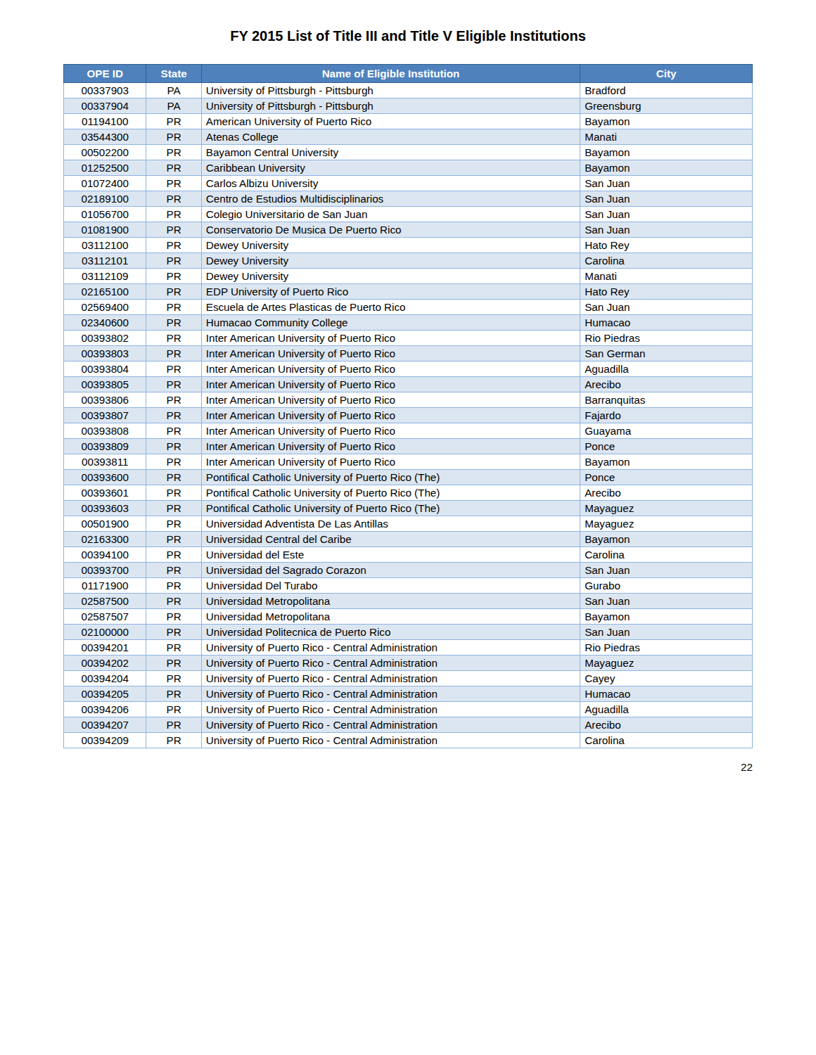FY 2015 List of Title III and Title V Eligible Institutions
| OPE ID | State | Name of Eligible Institution | City |
| --- | --- | --- | --- |
| 00337903 | PA | University of Pittsburgh - Pittsburgh | Bradford |
| 00337904 | PA | University of Pittsburgh - Pittsburgh | Greensburg |
| 01194100 | PR | American University of Puerto Rico | Bayamon |
| 03544300 | PR | Atenas College | Manati |
| 00502200 | PR | Bayamon Central University | Bayamon |
| 01252500 | PR | Caribbean University | Bayamon |
| 01072400 | PR | Carlos Albizu University | San Juan |
| 02189100 | PR | Centro de Estudios Multidisciplinarios | San Juan |
| 01056700 | PR | Colegio Universitario de San Juan | San Juan |
| 01081900 | PR | Conservatorio De Musica De Puerto Rico | San Juan |
| 03112100 | PR | Dewey University | Hato Rey |
| 03112101 | PR | Dewey University | Carolina |
| 03112109 | PR | Dewey University | Manati |
| 02165100 | PR | EDP University of Puerto Rico | Hato Rey |
| 02569400 | PR | Escuela de Artes Plasticas de Puerto Rico | San Juan |
| 02340600 | PR | Humacao Community College | Humacao |
| 00393802 | PR | Inter American University of Puerto Rico | Rio Piedras |
| 00393803 | PR | Inter American University of Puerto Rico | San German |
| 00393804 | PR | Inter American University of Puerto Rico | Aguadilla |
| 00393805 | PR | Inter American University of Puerto Rico | Arecibo |
| 00393806 | PR | Inter American University of Puerto Rico | Barranquitas |
| 00393807 | PR | Inter American University of Puerto Rico | Fajardo |
| 00393808 | PR | Inter American University of Puerto Rico | Guayama |
| 00393809 | PR | Inter American University of Puerto Rico | Ponce |
| 00393811 | PR | Inter American University of Puerto Rico | Bayamon |
| 00393600 | PR | Pontifical Catholic University of Puerto Rico (The) | Ponce |
| 00393601 | PR | Pontifical Catholic University of Puerto Rico (The) | Arecibo |
| 00393603 | PR | Pontifical Catholic University of Puerto Rico (The) | Mayaguez |
| 00501900 | PR | Universidad Adventista De Las Antillas | Mayaguez |
| 02163300 | PR | Universidad Central del Caribe | Bayamon |
| 00394100 | PR | Universidad del Este | Carolina |
| 00393700 | PR | Universidad del Sagrado Corazon | San Juan |
| 01171900 | PR | Universidad Del Turabo | Gurabo |
| 02587500 | PR | Universidad Metropolitana | San Juan |
| 02587507 | PR | Universidad Metropolitana | Bayamon |
| 02100000 | PR | Universidad Politecnica de Puerto Rico | San Juan |
| 00394201 | PR | University of Puerto Rico - Central Administration | Rio Piedras |
| 00394202 | PR | University of Puerto Rico - Central Administration | Mayaguez |
| 00394204 | PR | University of Puerto Rico - Central Administration | Cayey |
| 00394205 | PR | University of Puerto Rico - Central Administration | Humacao |
| 00394206 | PR | University of Puerto Rico - Central Administration | Aguadilla |
| 00394207 | PR | University of Puerto Rico - Central Administration | Arecibo |
| 00394209 | PR | University of Puerto Rico - Central Administration | Carolina |
22